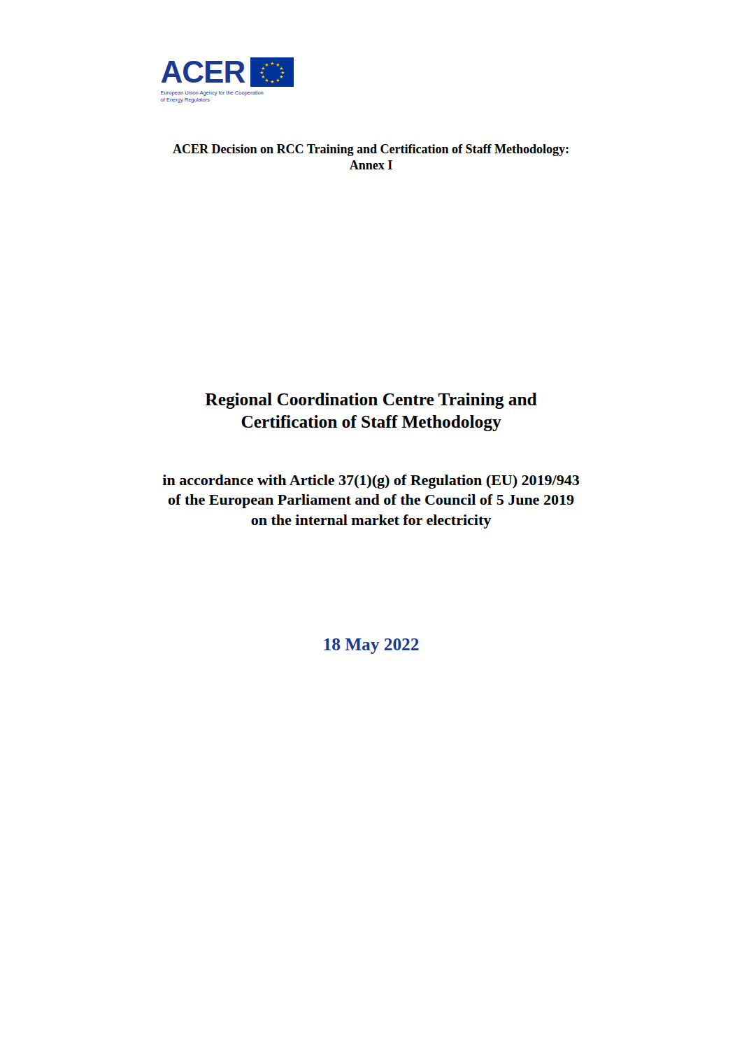ACER ★ ★ ★ ★ ★ ★ ★ ★ ★ ★ ★ ★
European Union Agency for the Cooperation
of Energy Regulators
ACER Decision on RCC Training and Certification of Staff Methodology:
Annex I
Regional Coordination Centre Training and Certification of Staff Methodology
in accordance with Article 37(1)(g) of Regulation (EU) 2019/943 of the European Parliament and of the Council of 5 June 2019 on the internal market for electricity
18 May 2022